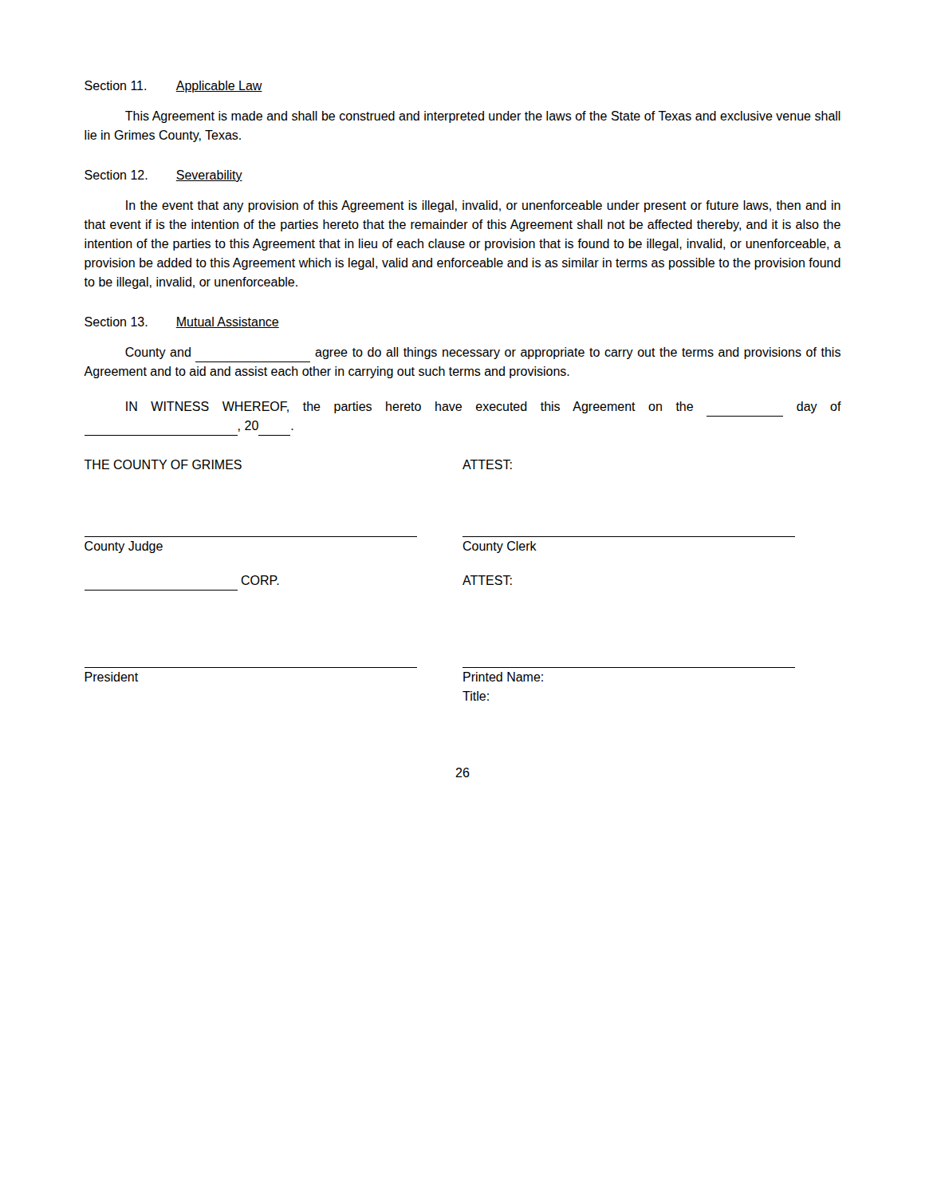Section 11. Applicable Law
This Agreement is made and shall be construed and interpreted under the laws of the State of Texas and exclusive venue shall lie in Grimes County, Texas.
Section 12. Severability
In the event that any provision of this Agreement is illegal, invalid, or unenforceable under present or future laws, then and in that event if is the intention of the parties hereto that the remainder of this Agreement shall not be affected thereby, and it is also the intention of the parties to this Agreement that in lieu of each clause or provision that is found to be illegal, invalid, or unenforceable, a provision be added to this Agreement which is legal, valid and enforceable and is as similar in terms as possible to the provision found to be illegal, invalid, or unenforceable.
Section 13. Mutual Assistance
County and agree to do all things necessary or appropriate to carry out the terms and provisions of this Agreement and to aid and assist each other in carrying out such terms and provisions.
IN WITNESS WHEREOF, the parties hereto have executed this Agreement on the day of , 20 .
| THE COUNTY OF GRIMES | ATTEST: |
| County Judge | County Clerk |
| CORP. | ATTEST: |
| President | Printed Name: Title: |
26